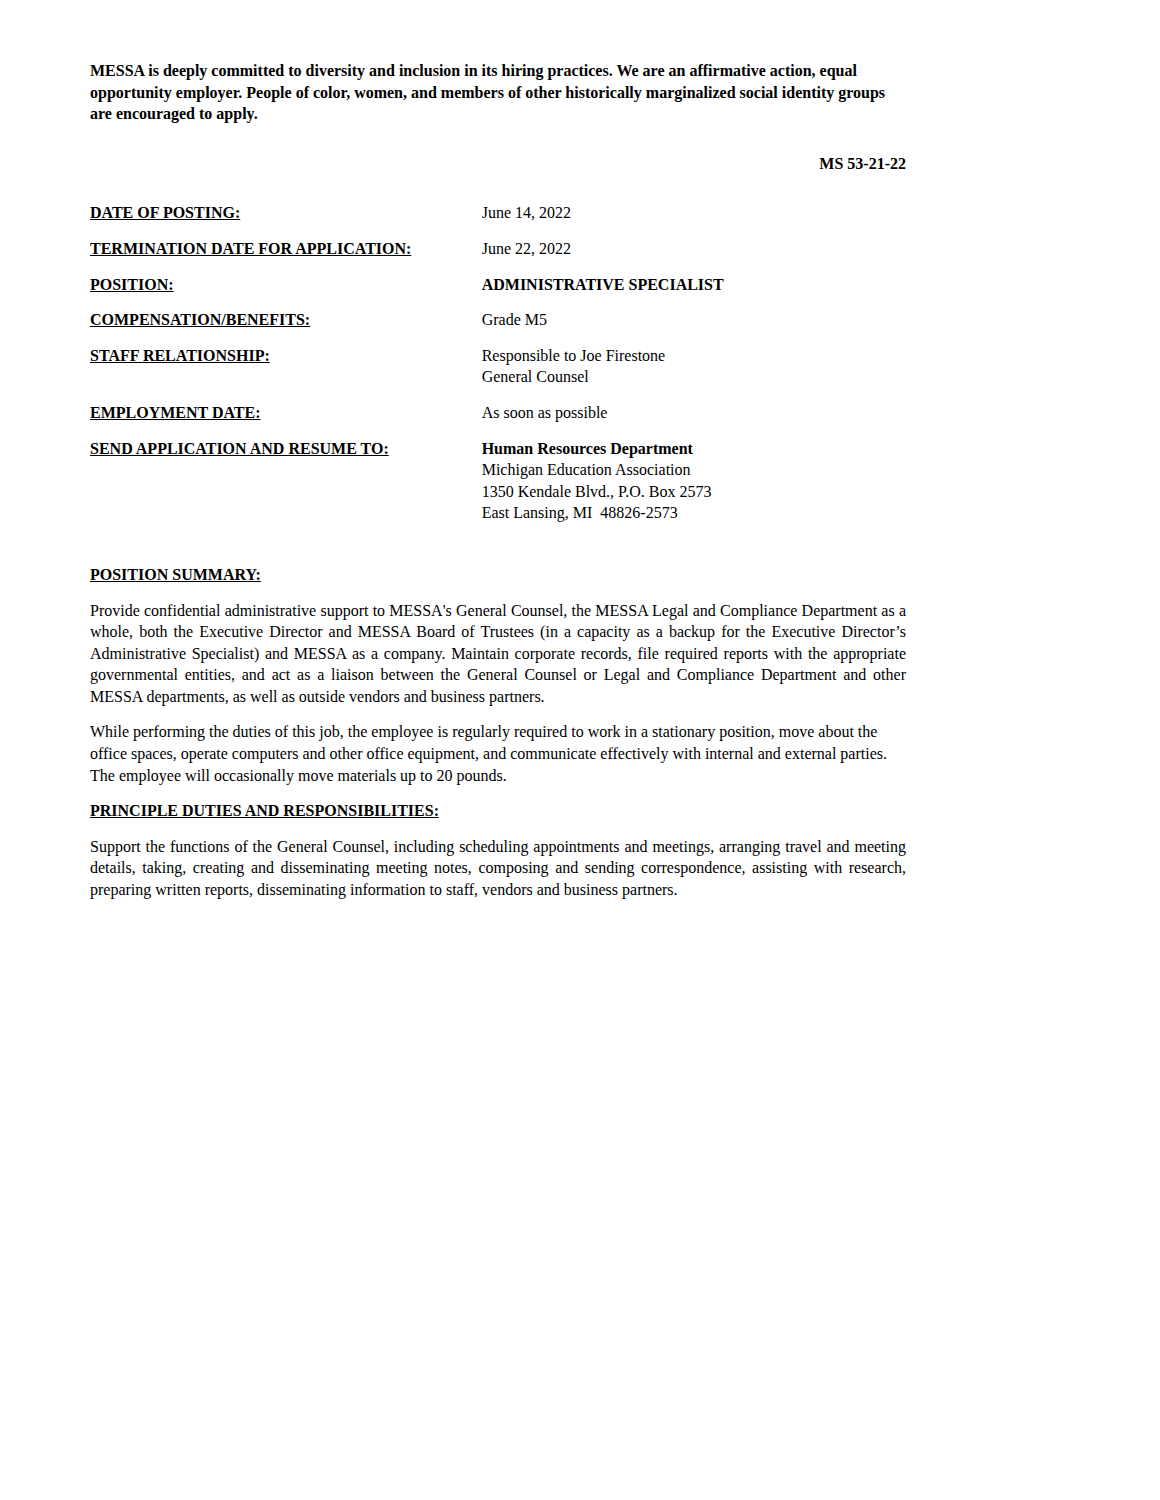MESSA is deeply committed to diversity and inclusion in its hiring practices. We are an affirmative action, equal opportunity employer. People of color, women, and members of other historically marginalized social identity groups are encouraged to apply.
MS 53-21-22
| DATE OF POSTING: | June 14, 2022 |
| TERMINATION DATE FOR APPLICATION: | June 22, 2022 |
| POSITION: | ADMINISTRATIVE SPECIALIST |
| COMPENSATION/BENEFITS: | Grade M5 |
| STAFF RELATIONSHIP: | Responsible to Joe Firestone General Counsel |
| EMPLOYMENT DATE: | As soon as possible |
| SEND APPLICATION AND RESUME TO: | Human Resources Department Michigan Education Association 1350 Kendale Blvd., P.O. Box 2573 East Lansing, MI 48826-2573 |
POSITION SUMMARY:
Provide confidential administrative support to MESSA's General Counsel, the MESSA Legal and Compliance Department as a whole, both the Executive Director and MESSA Board of Trustees (in a capacity as a backup for the Executive Director’s Administrative Specialist) and MESSA as a company. Maintain corporate records, file required reports with the appropriate governmental entities, and act as a liaison between the General Counsel or Legal and Compliance Department and other MESSA departments, as well as outside vendors and business partners.
While performing the duties of this job, the employee is regularly required to work in a stationary position, move about the office spaces, operate computers and other office equipment, and communicate effectively with internal and external parties. The employee will occasionally move materials up to 20 pounds.
PRINCIPLE DUTIES AND RESPONSIBILITIES:
Support the functions of the General Counsel, including scheduling appointments and meetings, arranging travel and meeting details, taking, creating and disseminating meeting notes, composing and sending correspondence, assisting with research, preparing written reports, disseminating information to staff, vendors and business partners.